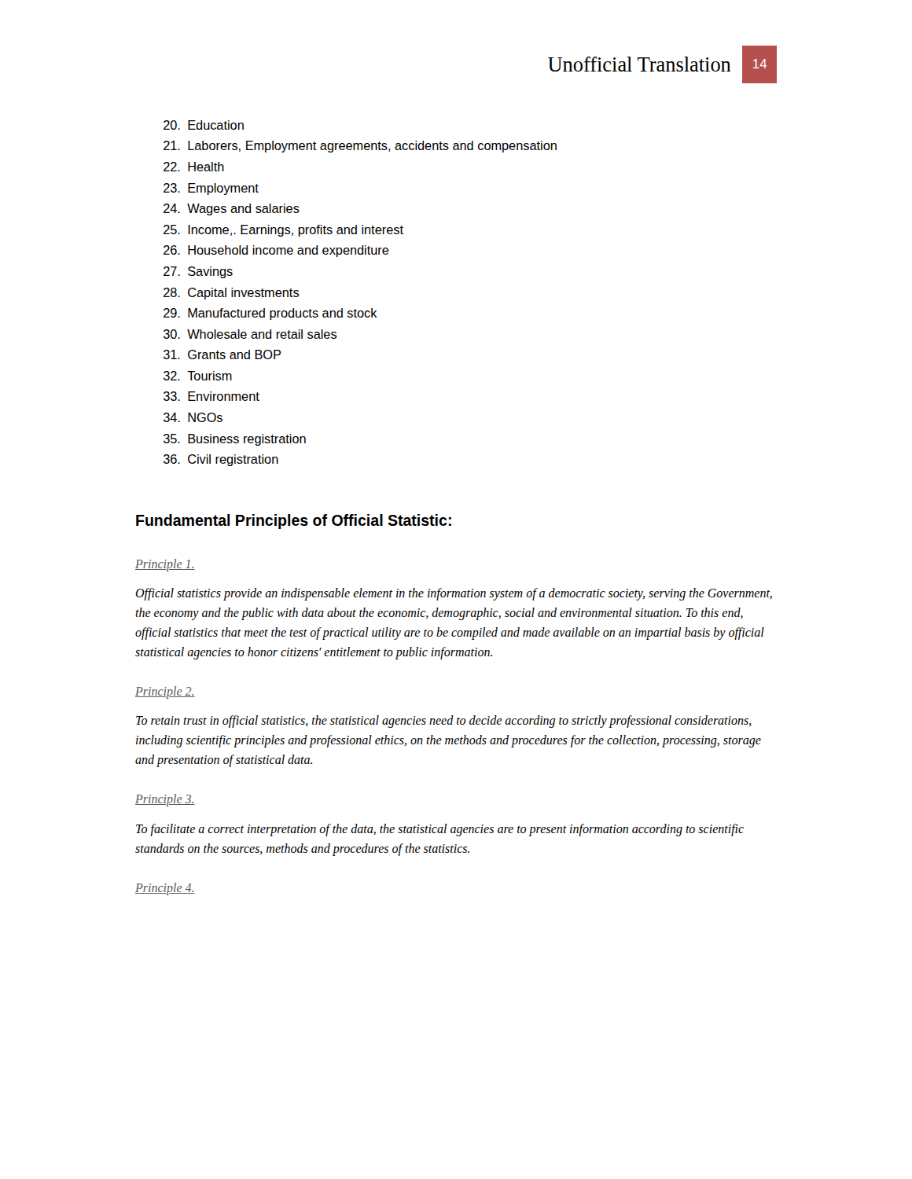Unofficial Translation 14
20. Education
21. Laborers, Employment agreements, accidents and compensation
22. Health
23. Employment
24. Wages and salaries
25. Income,. Earnings, profits and interest
26. Household income and expenditure
27. Savings
28. Capital investments
29. Manufactured products and stock
30. Wholesale and retail sales
31. Grants and BOP
32. Tourism
33. Environment
34. NGOs
35. Business registration
36. Civil registration
Fundamental Principles of Official Statistic:
Principle 1.
Official statistics provide an indispensable element in the information system of a democratic society, serving the Government, the economy and the public with data about the economic, demographic, social and environmental situation. To this end, official statistics that meet the test of practical utility are to be compiled and made available on an impartial basis by official statistical agencies to honor citizens' entitlement to public information.
Principle 2.
To retain trust in official statistics, the statistical agencies need to decide according to strictly professional considerations, including scientific principles and professional ethics, on the methods and procedures for the collection, processing, storage and presentation of statistical data.
Principle 3.
To facilitate a correct interpretation of the data, the statistical agencies are to present information according to scientific standards on the sources, methods and procedures of the statistics.
Principle 4.